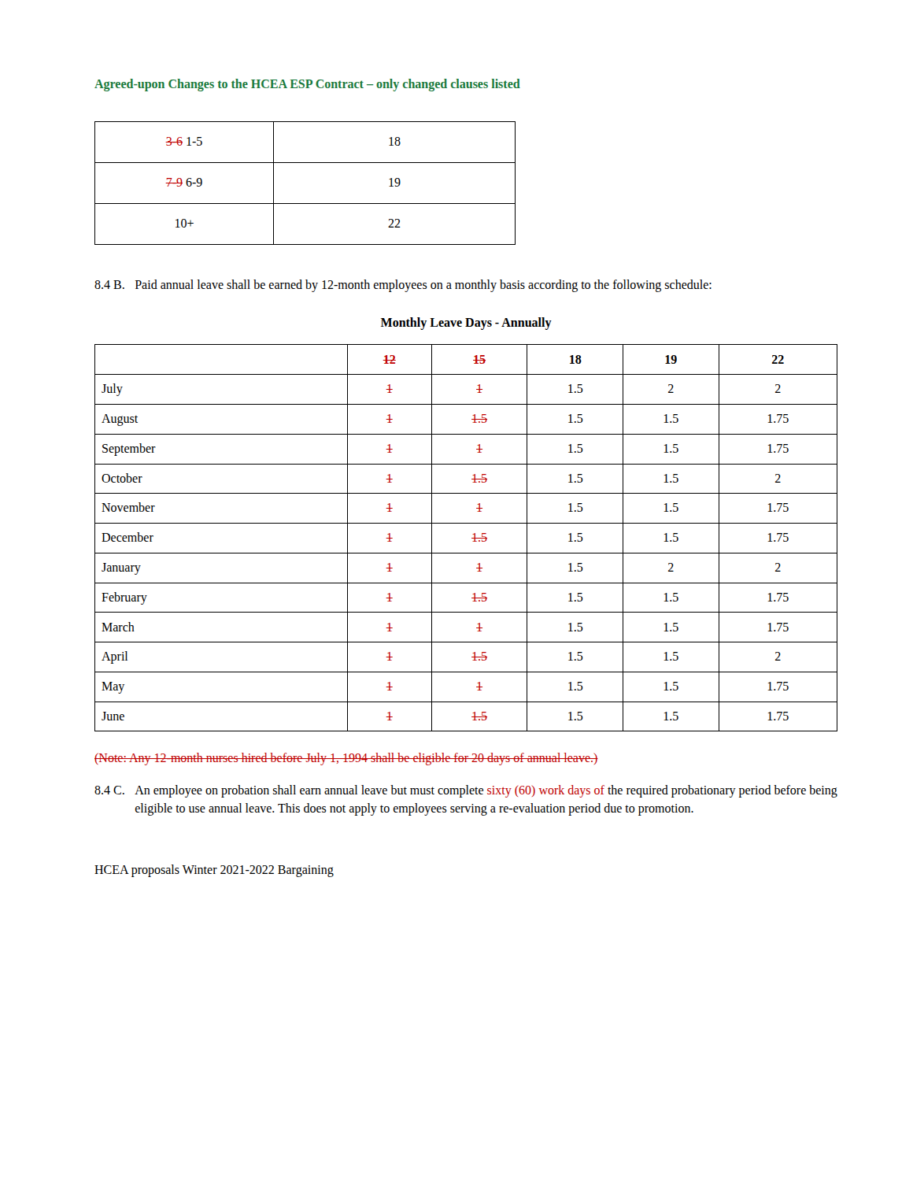Agreed-upon Changes to the HCEA ESP Contract – only changed clauses listed
| 3-6 1-5 | 18 |
| 7-9 6-9 | 19 |
| 10+ | 22 |
8.4 B. Paid annual leave shall be earned by 12-month employees on a monthly basis according to the following schedule:
Monthly Leave Days - Annually
| | 12 | 15 | 18 | 19 | 22 |
| --- | --- | --- | --- | --- | --- |
| July | 1 | 1 | 1.5 | 2 | 2 |
| August | 1 | 1.5 | 1.5 | 1.5 | 1.75 |
| September | 1 | 1 | 1.5 | 1.5 | 1.75 |
| October | 1 | 1.5 | 1.5 | 1.5 | 2 |
| November | 1 | 1 | 1.5 | 1.5 | 1.75 |
| December | 1 | 1.5 | 1.5 | 1.5 | 1.75 |
| January | 1 | 1 | 1.5 | 2 | 2 |
| February | 1 | 1.5 | 1.5 | 1.5 | 1.75 |
| March | 1 | 1 | 1.5 | 1.5 | 1.75 |
| April | 1 | 1.5 | 1.5 | 1.5 | 2 |
| May | 1 | 1 | 1.5 | 1.5 | 1.75 |
| June | 1 | 1.5 | 1.5 | 1.5 | 1.75 |
(Note: Any 12-month nurses hired before July 1, 1994 shall be eligible for 20 days of annual leave.)
8.4 C. An employee on probation shall earn annual leave but must complete sixty (60) work days of the required probationary period before being eligible to use annual leave. This does not apply to employees serving a re-evaluation period due to promotion.
HCEA proposals Winter 2021-2022 Bargaining